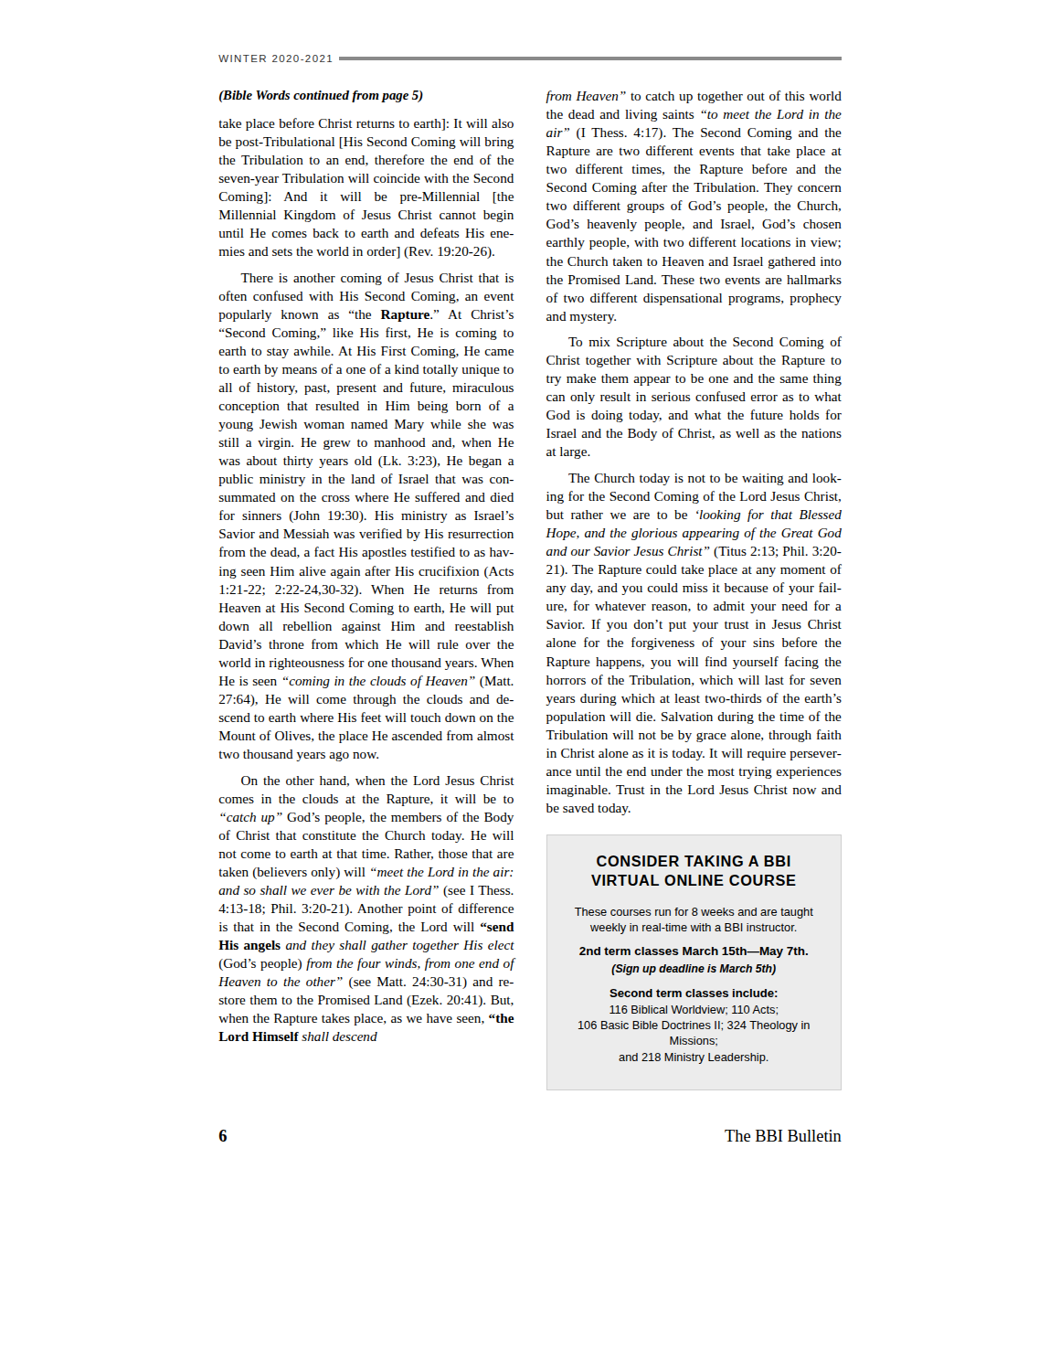Winter 2020-2021
(Bible Words continued from page 5)
take place before Christ returns to earth]: It will also be post-Tribulational [His Second Coming will bring the Tribulation to an end, therefore the end of the seven-year Tribulation will coincide with the Second Coming]: And it will be pre-Millennial [the Millennial Kingdom of Jesus Christ cannot begin until He comes back to earth and defeats His enemies and sets the world in order] (Rev. 19:20-26).
There is another coming of Jesus Christ that is often confused with His Second Coming, an event popularly known as “the Rapture.” At Christ’s “Second Coming,” like His first, He is coming to earth to stay awhile. At His First Coming, He came to earth by means of a one of a kind totally unique to all of history, past, present and future, miraculous conception that resulted in Him being born of a young Jewish woman named Mary while she was still a virgin. He grew to manhood and, when He was about thirty years old (Lk. 3:23), He began a public ministry in the land of Israel that was consummated on the cross where He suffered and died for sinners (John 19:30). His ministry as Israel’s Savior and Messiah was verified by His resurrection from the dead, a fact His apostles testified to as having seen Him alive again after His crucifixion (Acts 1:21-22; 2:22-24,30-32). When He returns from Heaven at His Second Coming to earth, He will put down all rebellion against Him and reestablish David’s throne from which He will rule over the world in righteousness for one thousand years. When He is seen “coming in the clouds of Heaven” (Matt. 27:64), He will come through the clouds and descend to earth where His feet will touch down on the Mount of Olives, the place He ascended from almost two thousand years ago now.
On the other hand, when the Lord Jesus Christ comes in the clouds at the Rapture, it will be to “catch up” God’s people, the members of the Body of Christ that constitute the Church today. He will not come to earth at that time. Rather, those that are taken (believers only) will “meet the Lord in the air: and so shall we ever be with the Lord” (see I Thess. 4:13-18; Phil. 3:20-21). Another point of difference is that in the Second Coming, the Lord will “send His angels and they shall gather together His elect (God’s people) from the four winds, from one end of Heaven to the other” (see Matt. 24:30-31) and restore them to the Promised Land (Ezek. 20:41). But, when the Rapture takes place, as we have seen, “the Lord Himself shall descend
from Heaven” to catch up together out of this world the dead and living saints “to meet the Lord in the air” (I Thess. 4:17). The Second Coming and the Rapture are two different events that take place at two different times, the Rapture before and the Second Coming after the Tribulation. They concern two different groups of God’s people, the Church, God’s heavenly people, and Israel, God’s chosen earthly people, with two different locations in view; the Church taken to Heaven and Israel gathered into the Promised Land. These two events are hallmarks of two different dispensational programs, prophecy and mystery.
To mix Scripture about the Second Coming of Christ together with Scripture about the Rapture to try make them appear to be one and the same thing can only result in serious confused error as to what God is doing today, and what the future holds for Israel and the Body of Christ, as well as the nations at large.
The Church today is not to be waiting and looking for the Second Coming of the Lord Jesus Christ, but rather we are to be ‘looking for that Blessed Hope, and the glorious appearing of the Great God and our Savior Jesus Christ” (Titus 2:13; Phil. 3:20-21). The Rapture could take place at any moment of any day, and you could miss it because of your failure, for whatever reason, to admit your need for a Savior. If you don’t put your trust in Jesus Christ alone for the forgiveness of your sins before the Rapture happens, you will find yourself facing the horrors of the Tribulation, which will last for seven years during which at least two-thirds of the earth’s population will die. Salvation during the time of the Tribulation will not be by grace alone, through faith in Christ alone as it is today. It will require perseverance until the end under the most trying experiences imaginable. Trust in the Lord Jesus Christ now and be saved today.
CONSIDER TAKING A BBI
VIRTUAL ONLINE COURSE
These courses run for 8 weeks and are taught weekly in real-time with a BBI instructor.
2nd term classes March 15th—May 7th.
(Sign up deadline is March 5th)
Second term classes include:
116 Biblical Worldview; 110 Acts;
106 Basic Bible Doctrines II; 324 Theology in Missions;
and 218 Ministry Leadership.
6 The BBI Bulletin